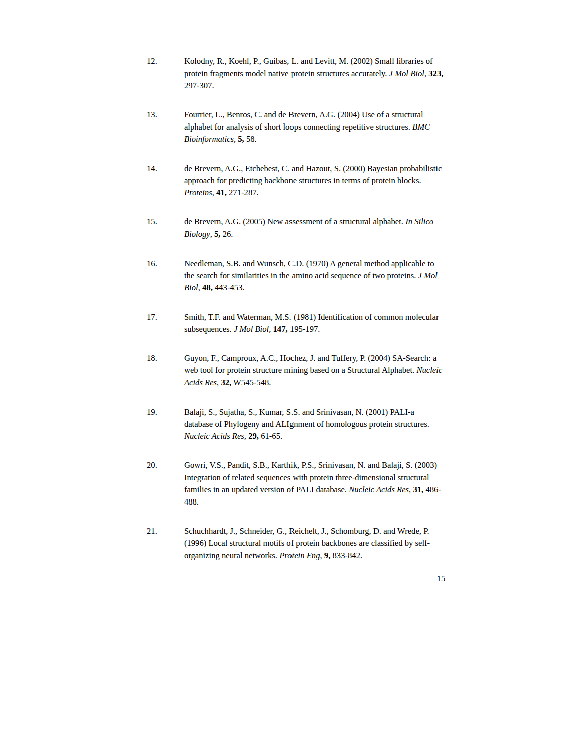12. Kolodny, R., Koehl, P., Guibas, L. and Levitt, M. (2002) Small libraries of protein fragments model native protein structures accurately. J Mol Biol, 323, 297-307.
13. Fourrier, L., Benros, C. and de Brevern, A.G. (2004) Use of a structural alphabet for analysis of short loops connecting repetitive structures. BMC Bioinformatics, 5, 58.
14. de Brevern, A.G., Etchebest, C. and Hazout, S. (2000) Bayesian probabilistic approach for predicting backbone structures in terms of protein blocks. Proteins, 41, 271-287.
15. de Brevern, A.G. (2005) New assessment of a structural alphabet. In Silico Biology, 5, 26.
16. Needleman, S.B. and Wunsch, C.D. (1970) A general method applicable to the search for similarities in the amino acid sequence of two proteins. J Mol Biol, 48, 443-453.
17. Smith, T.F. and Waterman, M.S. (1981) Identification of common molecular subsequences. J Mol Biol, 147, 195-197.
18. Guyon, F., Camproux, A.C., Hochez, J. and Tuffery, P. (2004) SA-Search: a web tool for protein structure mining based on a Structural Alphabet. Nucleic Acids Res, 32, W545-548.
19. Balaji, S., Sujatha, S., Kumar, S.S. and Srinivasan, N. (2001) PALI-a database of Phylogeny and ALIgnment of homologous protein structures. Nucleic Acids Res, 29, 61-65.
20. Gowri, V.S., Pandit, S.B., Karthik, P.S., Srinivasan, N. and Balaji, S. (2003) Integration of related sequences with protein three-dimensional structural families in an updated version of PALI database. Nucleic Acids Res, 31, 486-488.
21. Schuchhardt, J., Schneider, G., Reichelt, J., Schomburg, D. and Wrede, P. (1996) Local structural motifs of protein backbones are classified by self-organizing neural networks. Protein Eng, 9, 833-842.
15